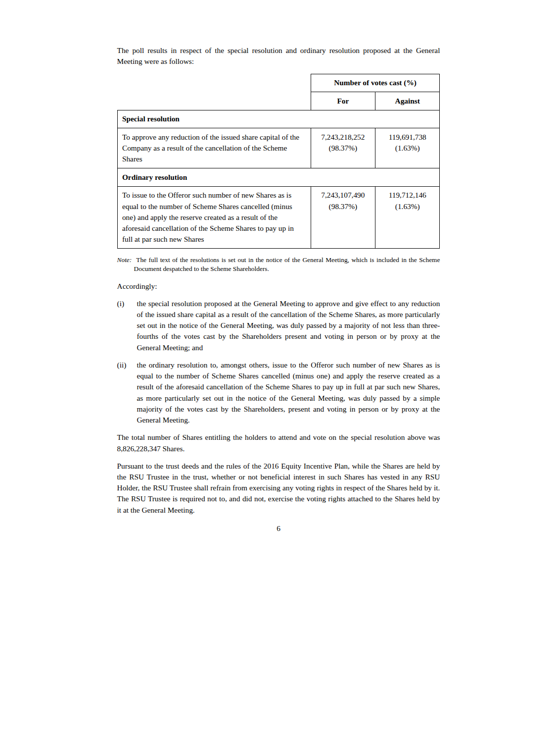The poll results in respect of the special resolution and ordinary resolution proposed at the General Meeting were as follows:
| | Number of votes cast (%) |
| For | Against |
| Special resolution |
| To approve any reduction of the issued share capital of the Company as a result of the cancellation of the Scheme Shares | 7,243,218,252 (98.37%) | 119,691,738 (1.63%) |
| Ordinary resolution |
| To issue to the Offeror such number of new Shares as is equal to the number of Scheme Shares cancelled (minus one) and apply the reserve created as a result of the aforesaid cancellation of the Scheme Shares to pay up in full at par such new Shares | 7,243,107,490 (98.37%) | 119,712,146 (1.63%) |
Note: The full text of the resolutions is set out in the notice of the General Meeting, which is included in the Scheme Document despatched to the Scheme Shareholders.
Accordingly:
(i)
the special resolution proposed at the General Meeting to approve and give effect to any reduction of the issued share capital as a result of the cancellation of the Scheme Shares, as more particularly set out in the notice of the General Meeting, was duly passed by a majority of not less than three-fourths of the votes cast by the Shareholders present and voting in person or by proxy at the General Meeting; and
(ii)
the ordinary resolution to, amongst others, issue to the Offeror such number of new Shares as is equal to the number of Scheme Shares cancelled (minus one) and apply the reserve created as a result of the aforesaid cancellation of the Scheme Shares to pay up in full at par such new Shares, as more particularly set out in the notice of the General Meeting, was duly passed by a simple majority of the votes cast by the Shareholders, present and voting in person or by proxy at the General Meeting.
The total number of Shares entitling the holders to attend and vote on the special resolution above was 8,826,228,347 Shares.
Pursuant to the trust deeds and the rules of the 2016 Equity Incentive Plan, while the Shares are held by the RSU Trustee in the trust, whether or not beneficial interest in such Shares has vested in any RSU Holder, the RSU Trustee shall refrain from exercising any voting rights in respect of the Shares held by it. The RSU Trustee is required not to, and did not, exercise the voting rights attached to the Shares held by it at the General Meeting.
6